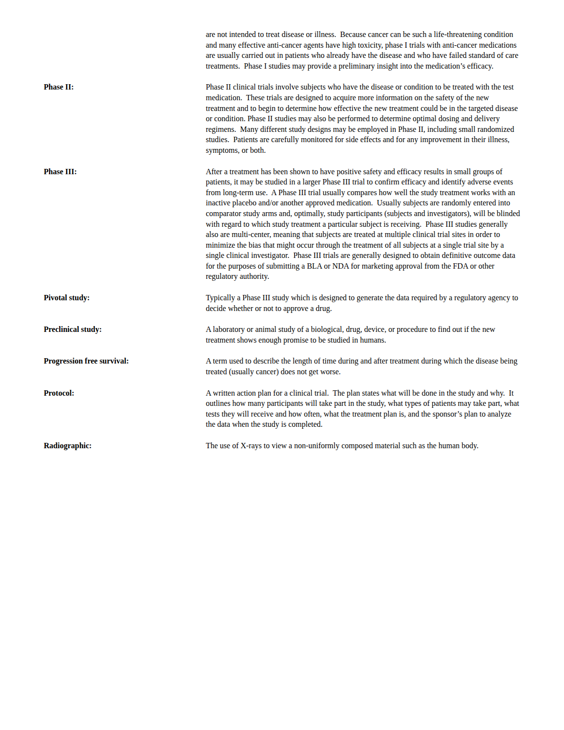are not intended to treat disease or illness. Because cancer can be such a life-threatening condition and many effective anti-cancer agents have high toxicity, phase I trials with anti-cancer medications are usually carried out in patients who already have the disease and who have failed standard of care treatments. Phase I studies may provide a preliminary insight into the medication’s efficacy.
Phase II:
Phase II clinical trials involve subjects who have the disease or condition to be treated with the test medication. These trials are designed to acquire more information on the safety of the new treatment and to begin to determine how effective the new treatment could be in the targeted disease or condition. Phase II studies may also be performed to determine optimal dosing and delivery regimens. Many different study designs may be employed in Phase II, including small randomized studies. Patients are carefully monitored for side effects and for any improvement in their illness, symptoms, or both.
Phase III:
After a treatment has been shown to have positive safety and efficacy results in small groups of patients, it may be studied in a larger Phase III trial to confirm efficacy and identify adverse events from long-term use. A Phase III trial usually compares how well the study treatment works with an inactive placebo and/or another approved medication. Usually subjects are randomly entered into comparator study arms and, optimally, study participants (subjects and investigators), will be blinded with regard to which study treatment a particular subject is receiving. Phase III studies generally also are multi-center, meaning that subjects are treated at multiple clinical trial sites in order to minimize the bias that might occur through the treatment of all subjects at a single trial site by a single clinical investigator. Phase III trials are generally designed to obtain definitive outcome data for the purposes of submitting a BLA or NDA for marketing approval from the FDA or other regulatory authority.
Pivotal study:
Typically a Phase III study which is designed to generate the data required by a regulatory agency to decide whether or not to approve a drug.
Preclinical study:
A laboratory or animal study of a biological, drug, device, or procedure to find out if the new treatment shows enough promise to be studied in humans.
Progression free survival:
A term used to describe the length of time during and after treatment during which the disease being treated (usually cancer) does not get worse.
Protocol:
A written action plan for a clinical trial. The plan states what will be done in the study and why. It outlines how many participants will take part in the study, what types of patients may take part, what tests they will receive and how often, what the treatment plan is, and the sponsor’s plan to analyze the data when the study is completed.
Radiographic:
The use of X-rays to view a non-uniformly composed material such as the human body.